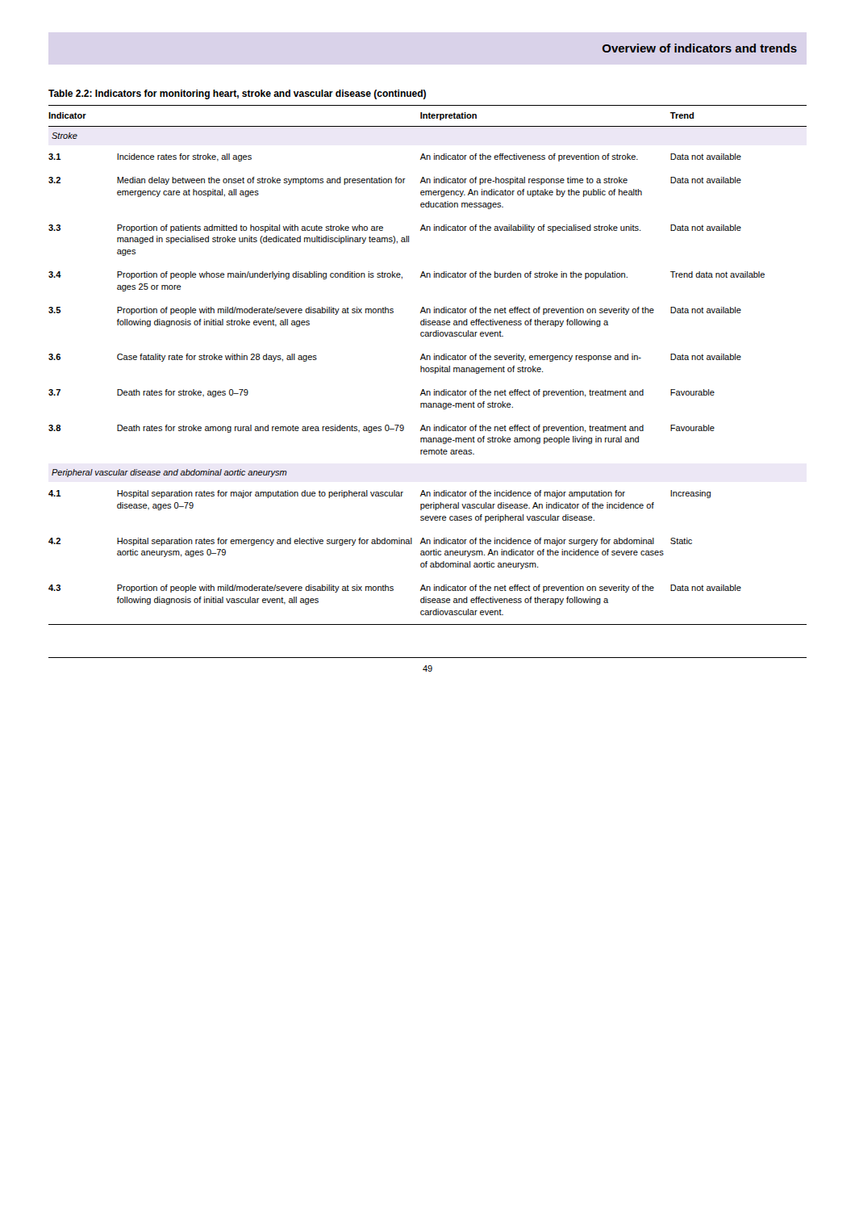Overview of indicators and trends
Table 2.2: Indicators for monitoring heart, stroke and vascular disease (continued)
| Indicator | Interpretation | Trend |
| --- | --- | --- |
| Stroke |
| 3.1 | Incidence rates for stroke, all ages | An indicator of the effectiveness of prevention of stroke. | Data not available |
| 3.2 | Median delay between the onset of stroke symptoms and presentation for emergency care at hospital, all ages | An indicator of pre-hospital response time to a stroke emergency. An indicator of uptake by the public of health education messages. | Data not available |
| 3.3 | Proportion of patients admitted to hospital with acute stroke who are managed in specialised stroke units (dedicated multidisciplinary teams), all ages | An indicator of the availability of specialised stroke units. | Data not available |
| 3.4 | Proportion of people whose main/underlying disabling condition is stroke, ages 25 or more | An indicator of the burden of stroke in the population. | Trend data not available |
| 3.5 | Proportion of people with mild/moderate/severe disability at six months following diagnosis of initial stroke event, all ages | An indicator of the net effect of prevention on severity of the disease and effectiveness of therapy following a cardiovascular event. | Data not available |
| 3.6 | Case fatality rate for stroke within 28 days, all ages | An indicator of the severity, emergency response and in-hospital management of stroke. | Data not available |
| 3.7 | Death rates for stroke, ages 0–79 | An indicator of the net effect of prevention, treatment and manage-ment of stroke. | Favourable |
| 3.8 | Death rates for stroke among rural and remote area residents, ages 0–79 | An indicator of the net effect of prevention, treatment and manage-ment of stroke among people living in rural and remote areas. | Favourable |
| Peripheral vascular disease and abdominal aortic aneurysm |
| 4.1 | Hospital separation rates for major amputation due to peripheral vascular disease, ages 0–79 | An indicator of the incidence of major amputation for peripheral vascular disease. An indicator of the incidence of severe cases of peripheral vascular disease. | Increasing |
| 4.2 | Hospital separation rates for emergency and elective surgery for abdominal aortic aneurysm, ages 0–79 | An indicator of the incidence of major surgery for abdominal aortic aneurysm. An indicator of the incidence of severe cases of abdominal aortic aneurysm. | Static |
| 4.3 | Proportion of people with mild/moderate/severe disability at six months following diagnosis of initial vascular event, all ages | An indicator of the net effect of prevention on severity of the disease and effectiveness of therapy following a cardiovascular event. | Data not available |
49